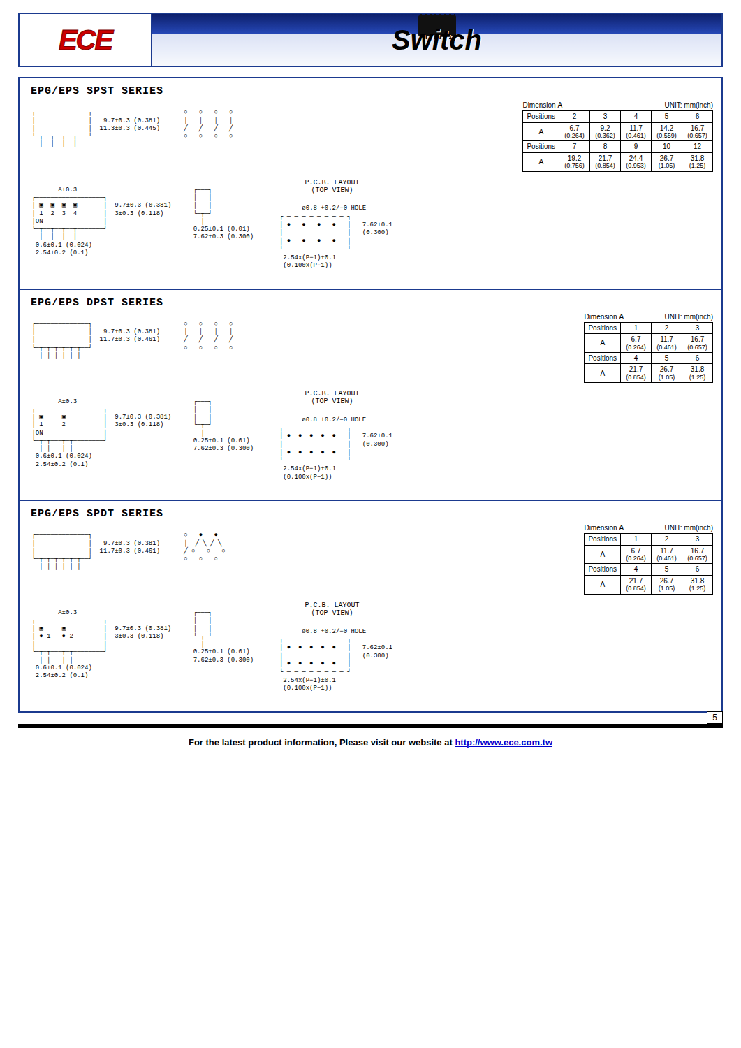ECE
Switch
EPG/EPS SPST SERIES
┌──────────────┐ │ │ 9.7±0.3 (0.381) │ │ 11.3±0.3 (0.445) └─┬──┬──┬──┬───┘ │ │ │ │
○ ○ ○ ○ │ │ │ │ ╱ ╱ ╱ ╱ ○ ○ ○ ○
Dimension A UNIT: mm(inch)
| Positions | 2 | 3 | 4 | 5 | 6 |
| A | 6.7 (0.264) | 9.2 (0.362) | 11.7 (0.461) | 14.2 (0.559) | 16.7 (0.657) |
| Positions | 7 | 8 | 9 | 10 | 12 |
| A | 19.2 (0.756) | 21.7 (0.854) | 24.4 (0.953) | 26.7 (1.05) | 31.8 (1.25) |
A±0.3 ┌──────────────────┐ │ ▣ ▣ ▣ ▣ │ 9.7±0.3 (0.381) │ 1 2 3 4 │ 3±0.3 (0.118) │ON │ └─┬──┬──┬──┬───────┘ │ │ │ │ 0.6±0.1 (0.024) 2.54±0.2 (0.1)
┌───┐ │ │ │ │ └─┬─┘ │ 0.25±0.1 (0.01) 7.62±0.3 (0.300)
P.C.B. LAYOUT
(TOP VIEW)
ø0.8 +0.2/−0 HOLE ┌ ─ ─ ─ ─ ─ ─ ─ ─ ┐ │ ● ● ● ● │ 7.62±0.1 │ │ (0.300) │ ● ● ● ● │ └ ─ ─ ─ ─ ─ ─ ─ ─ ┘ 2.54x(P−1)±0.1 (0.100x(P−1))
EPG/EPS DPST SERIES
┌──────────────┐ │ │ 9.7±0.3 (0.381) │ │ 11.7±0.3 (0.461) └─┬─┬─┬─┬─┬─┬──┘ │ │ │ │ │ │
○ ○ ○ ○ │ │ │ │ ╱ ╱ ╱ ╱ ○ ○ ○ ○
Dimension A UNIT: mm(inch)
| Positions | 1 | 2 | 3 |
| A | 6.7 (0.264) | 11.7 (0.461) | 16.7 (0.657) |
| Positions | 4 | 5 | 6 |
| A | 21.7 (0.854) | 26.7 (1.05) | 31.8 (1.25) |
A±0.3 ┌──────────────────┐ │ ▣ ▣ │ 9.7±0.3 (0.381) │ 1 2 │ 3±0.3 (0.118) │ON │ └─┬─┬───┬─┬────────┘ │ │ │ │ 0.6±0.1 (0.024) 2.54±0.2 (0.1)
┌───┐ │ │ │ │ └─┬─┘ │ 0.25±0.1 (0.01) 7.62±0.3 (0.300)
P.C.B. LAYOUT
(TOP VIEW)
ø0.8 +0.2/−0 HOLE ┌ ─ ─ ─ ─ ─ ─ ─ ─ ┐ │ ● ● ● ● ● │ 7.62±0.1 │ │ (0.300) │ ● ● ● ● ● │ └ ─ ─ ─ ─ ─ ─ ─ ─ ┘ 2.54x(P−1)±0.1 (0.100x(P−1))
EPG/EPS SPDT SERIES
┌──────────────┐ │ │ 9.7±0.3 (0.381) │ │ 11.7±0.3 (0.461) └─┬─┬─┬─┬─┬─┬──┘ │ │ │ │ │ │
○ ● ● │ ╱ ╲ ╱ ╲ ╱ ○ ○ ○ ○ ○ ○
Dimension A UNIT: mm(inch)
| Positions | 1 | 2 | 3 |
| A | 6.7 (0.264) | 11.7 (0.461) | 16.7 (0.657) |
| Positions | 4 | 5 | 6 |
| A | 21.7 (0.854) | 26.7 (1.05) | 31.8 (1.25) |
A±0.3 ┌──────────────────┐ │ ▣ ▣ │ 9.7±0.3 (0.381) │ ● 1 ● 2 │ 3±0.3 (0.118) │ │ └─┬─┬───┬─┬────────┘ │ │ │ │ 0.6±0.1 (0.024) 2.54±0.2 (0.1)
┌───┐ │ │ │ │ └─┬─┘ │ 0.25±0.1 (0.01) 7.62±0.3 (0.300)
P.C.B. LAYOUT
(TOP VIEW)
ø0.8 +0.2/−0 HOLE ┌ ─ ─ ─ ─ ─ ─ ─ ─ ┐ │ ● ● ● ● ● │ 7.62±0.1 │ │ (0.300) │ ● ● ● ● ● │ └ ─ ─ ─ ─ ─ ─ ─ ─ ┘ 2.54x(P−1)±0.1 (0.100x(P−1))
5
For the latest product information, Please visit our website at http://www.ece.com.tw